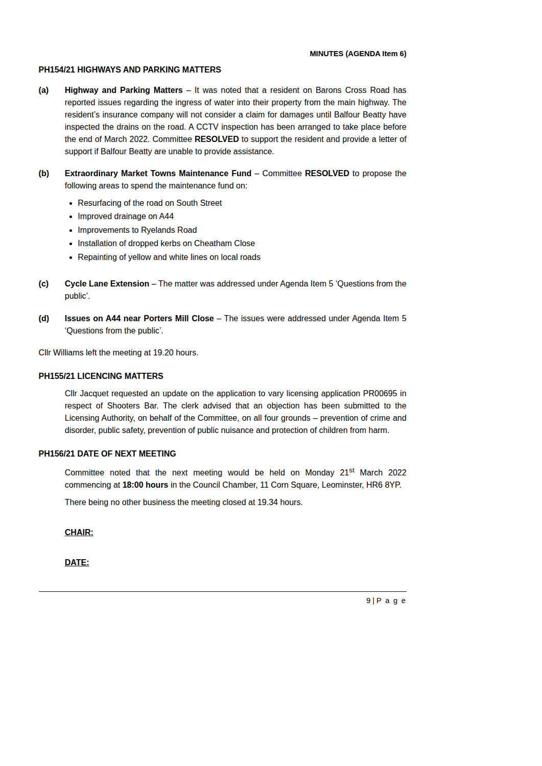MINUTES (AGENDA Item 6)
PH154/21 HIGHWAYS AND PARKING MATTERS
(a)
Highway and Parking Matters – It was noted that a resident on Barons Cross Road has reported issues regarding the ingress of water into their property from the main highway. The resident’s insurance company will not consider a claim for damages until Balfour Beatty have inspected the drains on the road. A CCTV inspection has been arranged to take place before the end of March 2022. Committee RESOLVED to support the resident and provide a letter of support if Balfour Beatty are unable to provide assistance.
(b)
Extraordinary Market Towns Maintenance Fund – Committee RESOLVED to propose the following areas to spend the maintenance fund on:
Resurfacing of the road on South Street
Improved drainage on A44
Improvements to Ryelands Road
Installation of dropped kerbs on Cheatham Close
Repainting of yellow and white lines on local roads
(c)
Cycle Lane Extension – The matter was addressed under Agenda Item 5 ‘Questions from the public’.
(d)
Issues on A44 near Porters Mill Close – The issues were addressed under Agenda Item 5 ‘Questions from the public’.
Cllr Williams left the meeting at 19.20 hours.
PH155/21 LICENCING MATTERS
Cllr Jacquet requested an update on the application to vary licensing application PR00695 in respect of Shooters Bar. The clerk advised that an objection has been submitted to the Licensing Authority, on behalf of the Committee, on all four grounds – prevention of crime and disorder, public safety, prevention of public nuisance and protection of children from harm.
PH156/21 DATE OF NEXT MEETING
Committee noted that the next meeting would be held on Monday 21st March 2022 commencing at 18:00 hours in the Council Chamber, 11 Corn Square, Leominster, HR6 8YP.
There being no other business the meeting closed at 19.34 hours.
CHAIR:
DATE:
9 | P a g e